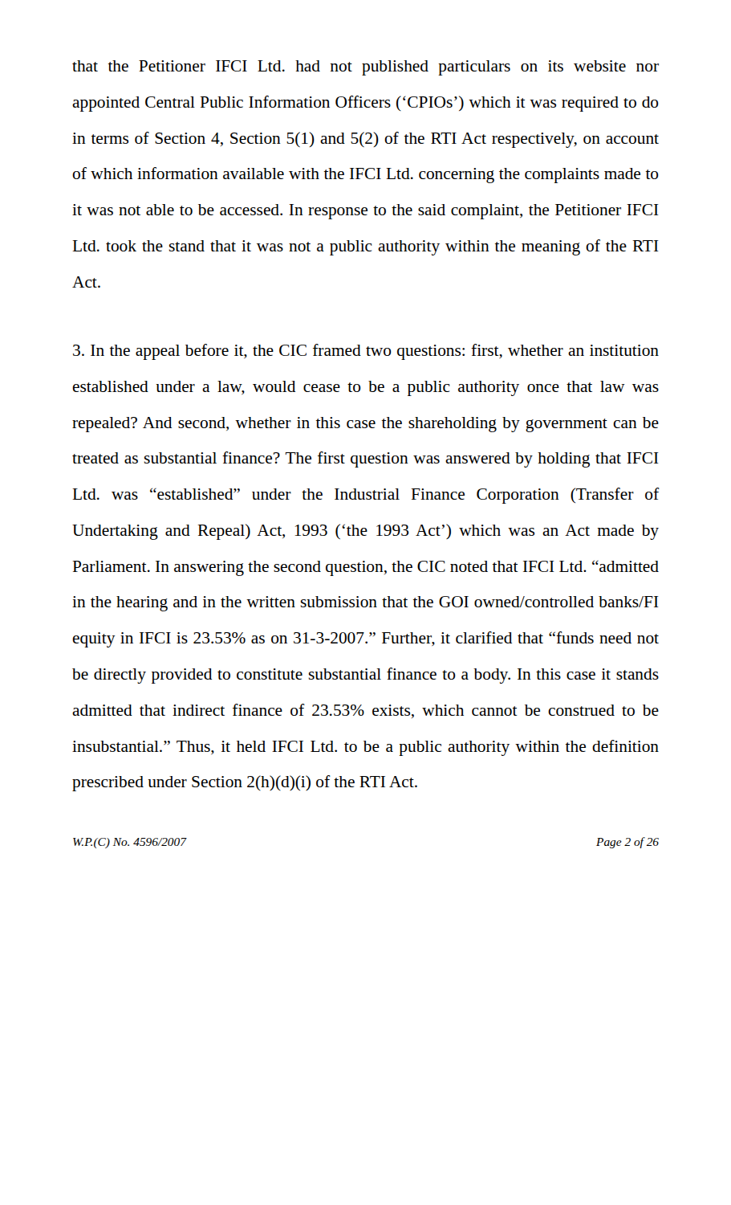that the Petitioner IFCI Ltd. had not published particulars on its website nor appointed Central Public Information Officers (‘CPIOs’) which it was required to do in terms of Section 4, Section 5(1) and 5(2) of the RTI Act respectively, on account of which information available with the IFCI Ltd. concerning the complaints made to it was not able to be accessed. In response to the said complaint, the Petitioner IFCI Ltd. took the stand that it was not a public authority within the meaning of the RTI Act.
3. In the appeal before it, the CIC framed two questions: first, whether an institution established under a law, would cease to be a public authority once that law was repealed? And second, whether in this case the shareholding by government can be treated as substantial finance? The first question was answered by holding that IFCI Ltd. was “established” under the Industrial Finance Corporation (Transfer of Undertaking and Repeal) Act, 1993 (‘the 1993 Act’) which was an Act made by Parliament. In answering the second question, the CIC noted that IFCI Ltd. “admitted in the hearing and in the written submission that the GOI owned/controlled banks/FI equity in IFCI is 23.53% as on 31-3-2007.” Further, it clarified that “funds need not be directly provided to constitute substantial finance to a body. In this case it stands admitted that indirect finance of 23.53% exists, which cannot be construed to be insubstantial.” Thus, it held IFCI Ltd. to be a public authority within the definition prescribed under Section 2(h)(d)(i) of the RTI Act.
W.P.(C) No. 4596/2007 Page 2 of 26